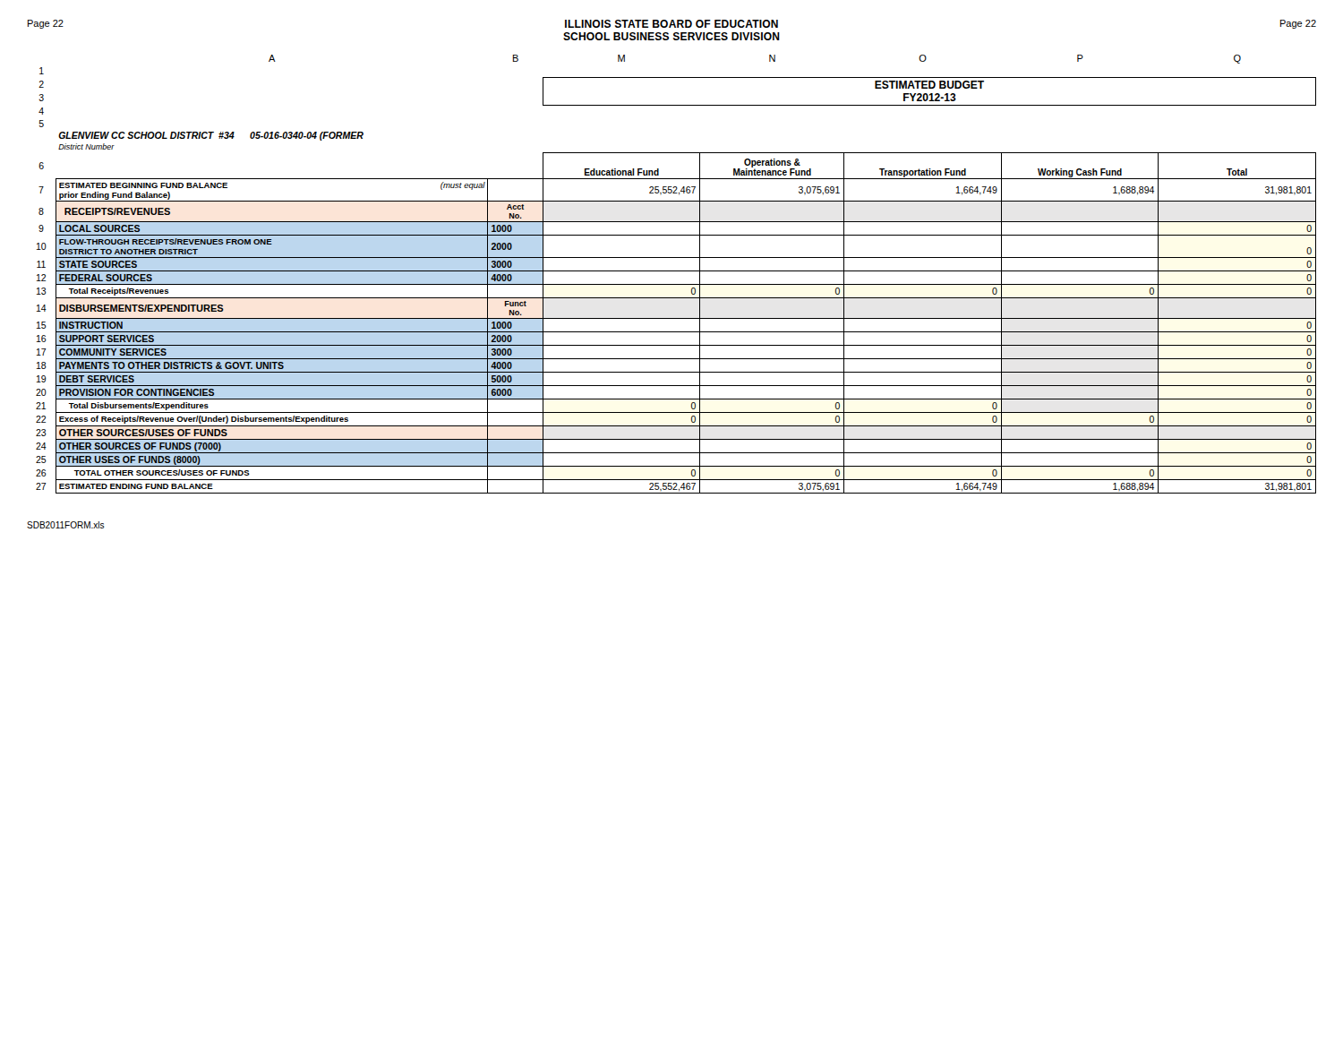Page 22
ILLINOIS STATE BOARD OF EDUCATION
SCHOOL BUSINESS SERVICES DIVISION
Page 22
| | A | B | M | N | O | P | Q |
| 1 | | | |
| 2 | | | ESTIMATED BUDGET FY2012-13 |
| 3 |
| 4 | |
| 5 | |
Because the district name spans visually over rows 3-4 in column A, we render the main grid again in a single continuous table for fidelity. The above header rows are merged into the table below.
| | GLENVIEW CC SCHOOL DISTRICT #34 05-016-0340-04 (FORMER | | |
| | District Number | | |
| 6 | | | Educational Fund | Operations & Maintenance Fund | Transportation Fund | Working Cash Fund | Total |
| 7 | ESTIMATED BEGINNING FUND BALANCE (must equal prior Ending Fund Balance) | | 25,552,467 | 3,075,691 | 1,664,749 | 1,688,894 | 31,981,801 |
| 8 | RECEIPTS/REVENUES | Acct No. | | | | | |
| 9 | LOCAL SOURCES | 1000 | | | | | 0 |
| 10 | FLOW-THROUGH RECEIPTS/REVENUES FROM ONE DISTRICT TO ANOTHER DISTRICT | 2000 | | | | | 0 |
| 11 | STATE SOURCES | 3000 | | | | | 0 |
| 12 | FEDERAL SOURCES | 4000 | | | | | 0 |
| 13 | Total Receipts/Revenues | | 0 | 0 | 0 | 0 | 0 |
| 14 | DISBURSEMENTS/EXPENDITURES | Funct No. | | | | | |
| 15 | INSTRUCTION | 1000 | | | | | 0 |
| 16 | SUPPORT SERVICES | 2000 | | | | | 0 |
| 17 | COMMUNITY SERVICES | 3000 | | | | | 0 |
| 18 | PAYMENTS TO OTHER DISTRICTS & GOVT. UNITS | 4000 | | | | | 0 |
| 19 | DEBT SERVICES | 5000 | | | | | 0 |
| 20 | PROVISION FOR CONTINGENCIES | 6000 | | | | | 0 |
| 21 | Total Disbursements/Expenditures | | 0 | 0 | 0 | | 0 |
| 22 | Excess of Receipts/Revenue Over/(Under) Disbursements/Expenditures | | 0 | 0 | 0 | 0 | 0 |
| 23 | OTHER SOURCES/USES OF FUNDS | | | | | | |
| 24 | OTHER SOURCES OF FUNDS (7000) | | | | | | 0 |
| 25 | OTHER USES OF FUNDS (8000) | | | | | | 0 |
| 26 | TOTAL OTHER SOURCES/USES OF FUNDS | | 0 | 0 | 0 | 0 | 0 |
| 27 | ESTIMATED ENDING FUND BALANCE | | 25,552,467 | 3,075,691 | 1,664,749 | 1,688,894 | 31,981,801 |
SDB2011FORM.xls